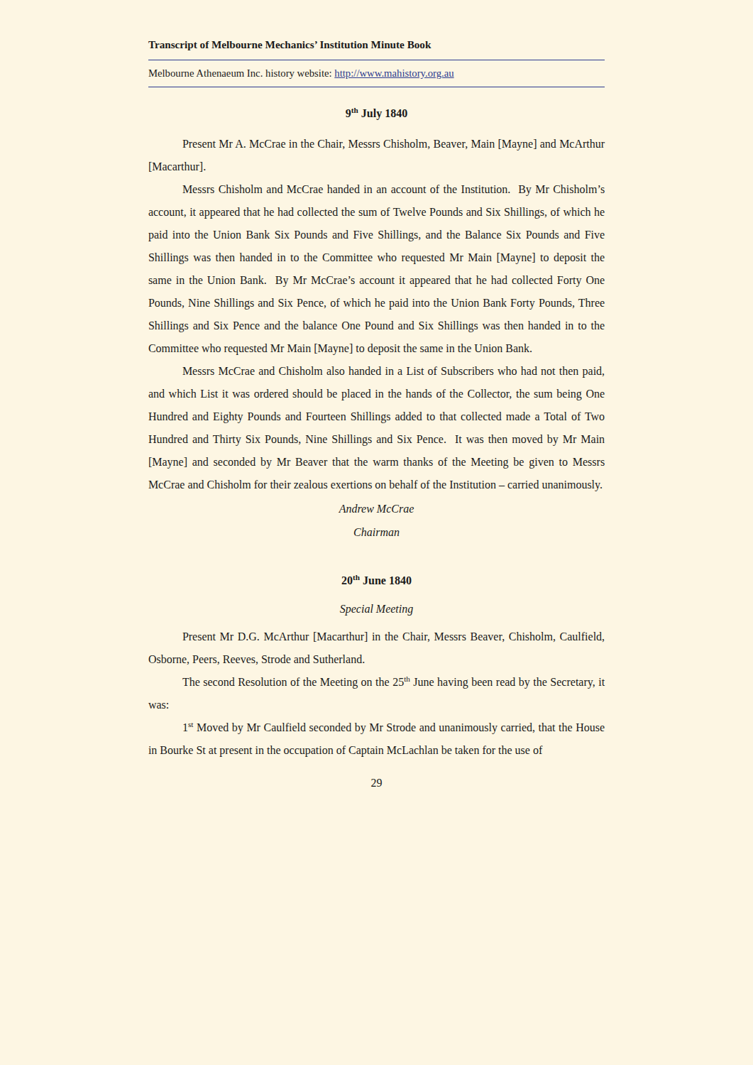Transcript of Melbourne Mechanics’ Institution Minute Book
Melbourne Athenaeum Inc. history website: http://www.mahistory.org.au
9th July 1840
Present Mr A. McCrae in the Chair, Messrs Chisholm, Beaver, Main [Mayne] and McArthur [Macarthur].
Messrs Chisholm and McCrae handed in an account of the Institution. By Mr Chisholm’s account, it appeared that he had collected the sum of Twelve Pounds and Six Shillings, of which he paid into the Union Bank Six Pounds and Five Shillings, and the Balance Six Pounds and Five Shillings was then handed in to the Committee who requested Mr Main [Mayne] to deposit the same in the Union Bank. By Mr McCrae’s account it appeared that he had collected Forty One Pounds, Nine Shillings and Six Pence, of which he paid into the Union Bank Forty Pounds, Three Shillings and Six Pence and the balance One Pound and Six Shillings was then handed in to the Committee who requested Mr Main [Mayne] to deposit the same in the Union Bank.
Messrs McCrae and Chisholm also handed in a List of Subscribers who had not then paid, and which List it was ordered should be placed in the hands of the Collector, the sum being One Hundred and Eighty Pounds and Fourteen Shillings added to that collected made a Total of Two Hundred and Thirty Six Pounds, Nine Shillings and Six Pence. It was then moved by Mr Main [Mayne] and seconded by Mr Beaver that the warm thanks of the Meeting be given to Messrs McCrae and Chisholm for their zealous exertions on behalf of the Institution – carried unanimously.
Andrew McCrae
Chairman
20th June 1840
Special Meeting
Present Mr D.G. McArthur [Macarthur] in the Chair, Messrs Beaver, Chisholm, Caulfield, Osborne, Peers, Reeves, Strode and Sutherland.
The second Resolution of the Meeting on the 25th June having been read by the Secretary, it was:
1st Moved by Mr Caulfield seconded by Mr Strode and unanimously carried, that the House in Bourke St at present in the occupation of Captain McLachlan be taken for the use of
29